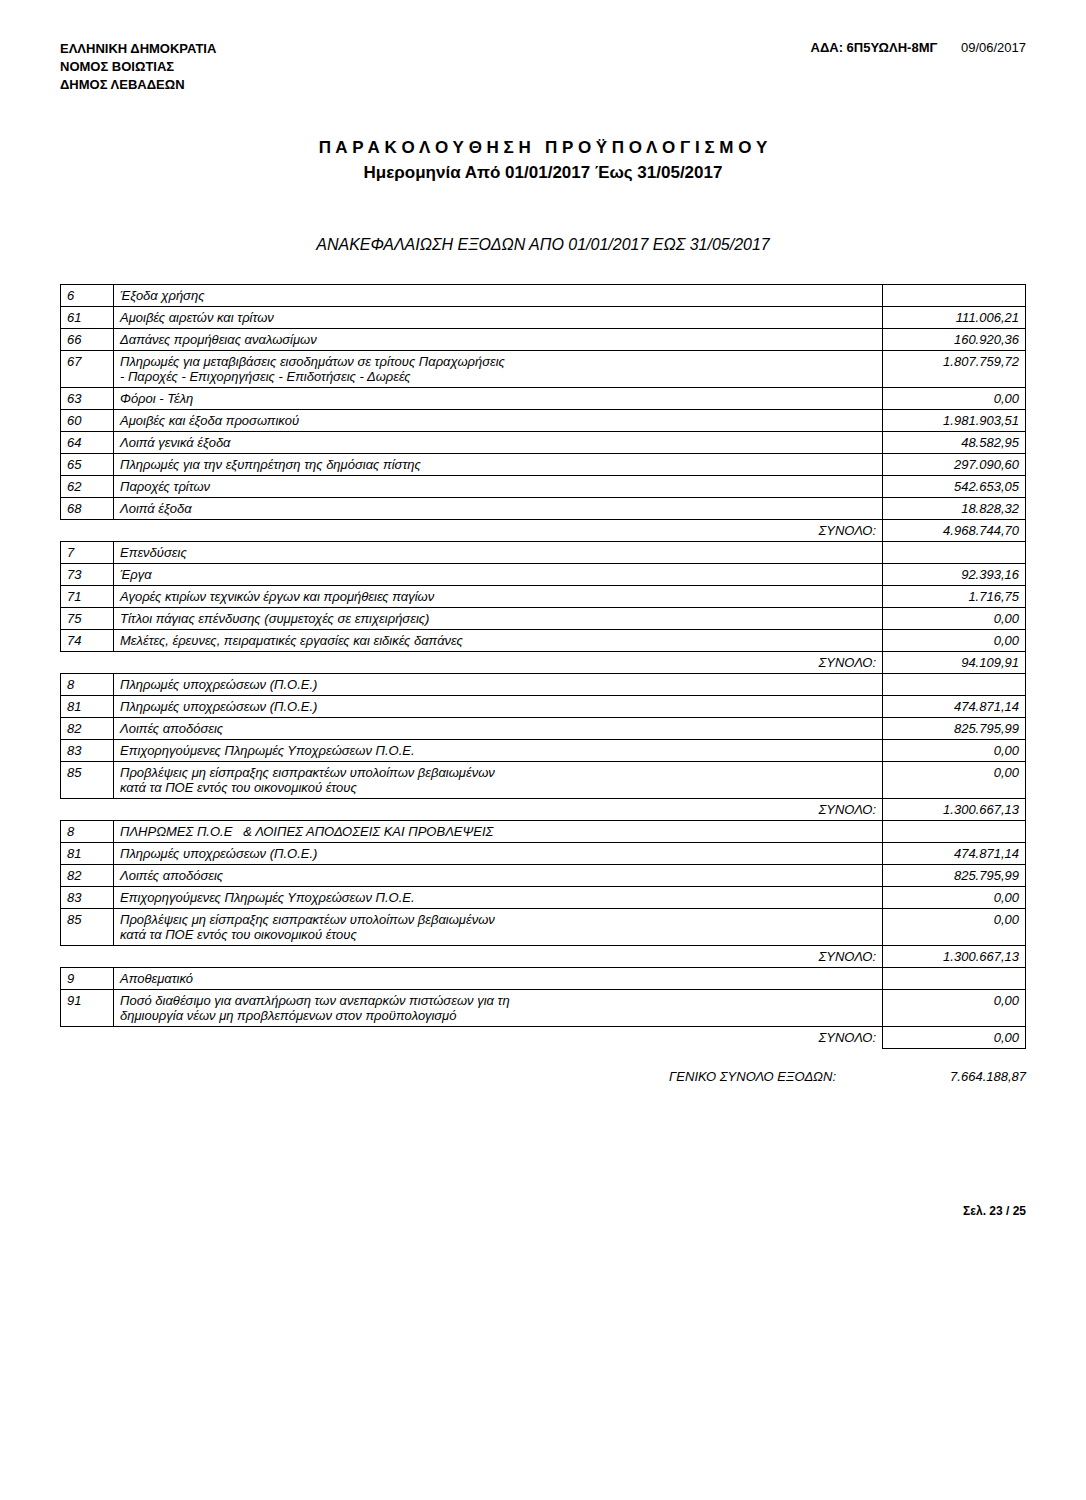ΕΛΛΗΝΙΚΗ ΔΗΜΟΚΡΑΤΙΑ
ΝΟΜΟΣ ΒΟΙΩΤΙΑΣ
ΔΗΜΟΣ ΛΕΒΑΔΕΩΝ
ΑΔΑ: 6Π5ΥΩΛΗ-8ΜΓ 09/06/2017
Π Α Ρ Α Κ Ο Λ Ο Υ Θ Η Σ Η Π Ρ Ο Ϋ Π Ο Λ Ο Γ Ι Σ Μ Ο Υ
Ημερομηνία Από 01/01/2017 Έως 31/05/2017
ΑΝΑΚΕΦΑΛΑΙΩΣΗ ΕΞΟΔΩΝ ΑΠΟ 01/01/2017 ΕΩΣ 31/05/2017
| 6 | Έξοδα χρήσης | |
| 61 | Αμοιβές αιρετών και τρίτων | 111.006,21 |
| 66 | Δαπάνες προμήθειας αναλωσίμων | 160.920,36 |
| 67 | Πληρωμές για μεταβιβάσεις εισοδημάτων σε τρίτους Παραχωρήσεις - Παροχές - Επιχορηγήσεις - Επιδοτήσεις - Δωρεές | 1.807.759,72 |
| 63 | Φόροι - Τέλη | 0,00 |
| 60 | Αμοιβές και έξοδα προσωπικού | 1.981.903,51 |
| 64 | Λοιπά γενικά έξοδα | 48.582,95 |
| 65 | Πληρωμές για την εξυπηρέτηση της δημόσιας πίστης | 297.090,60 |
| 62 | Παροχές τρίτων | 542.653,05 |
| 68 | Λοιπά έξοδα | 18.828,32 |
| | ΣΥΝΟΛΟ: | 4.968.744,70 |
| 7 | Επενδύσεις | |
| 73 | Έργα | 92.393,16 |
| 71 | Αγορές κτιρίων τεχνικών έργων και προμήθειες παγίων | 1.716,75 |
| 75 | Τίτλοι πάγιας επένδυσης (συμμετοχές σε επιχειρήσεις) | 0,00 |
| 74 | Μελέτες, έρευνες, πειραματικές εργασίες και ειδικές δαπάνες | 0,00 |
| | ΣΥΝΟΛΟ: | 94.109,91 |
| 8 | Πληρωμές υποχρεώσεων (Π.Ο.Ε.) | |
| 81 | Πληρωμές υποχρεώσεων (Π.Ο.Ε.) | 474.871,14 |
| 82 | Λοιπές αποδόσεις | 825.795,99 |
| 83 | Επιχορηγούμενες Πληρωμές Υποχρεώσεων Π.Ο.Ε. | 0,00 |
| 85 | Προβλέψεις μη είσπραξης εισπρακτέων υπολοίπων βεβαιωμένων κατά τα ΠΟΕ εντός του οικονομικού έτους | 0,00 |
| | ΣΥΝΟΛΟ: | 1.300.667,13 |
| 8 | ΠΛΗΡΩΜΕΣ Π.Ο.Ε & ΛΟΙΠΕΣ ΑΠΟΔΟΣΕΙΣ ΚΑΙ ΠΡΟΒΛΕΨΕΙΣ | |
| 81 | Πληρωμές υποχρεώσεων (Π.Ο.Ε.) | 474.871,14 |
| 82 | Λοιπές αποδόσεις | 825.795,99 |
| 83 | Επιχορηγούμενες Πληρωμές Υποχρεώσεων Π.Ο.Ε. | 0,00 |
| 85 | Προβλέψεις μη είσπραξης εισπρακτέων υπολοίπων βεβαιωμένων κατά τα ΠΟΕ εντός του οικονομικού έτους | 0,00 |
| | ΣΥΝΟΛΟ: | 1.300.667,13 |
| 9 | Αποθεματικό | |
| 91 | Ποσό διαθέσιμο για αναπλήρωση των ανεπαρκών πιστώσεων για τη δημιουργία νέων μη προβλεπόμενων στον προϋπολογισμό | 0,00 |
| | ΣΥΝΟΛΟ: | 0,00 |
ΓΕΝΙΚΟ ΣΥΝΟΛΟ ΕΞΟΔΩΝ: 7.664.188,87
Σελ. 23 / 25